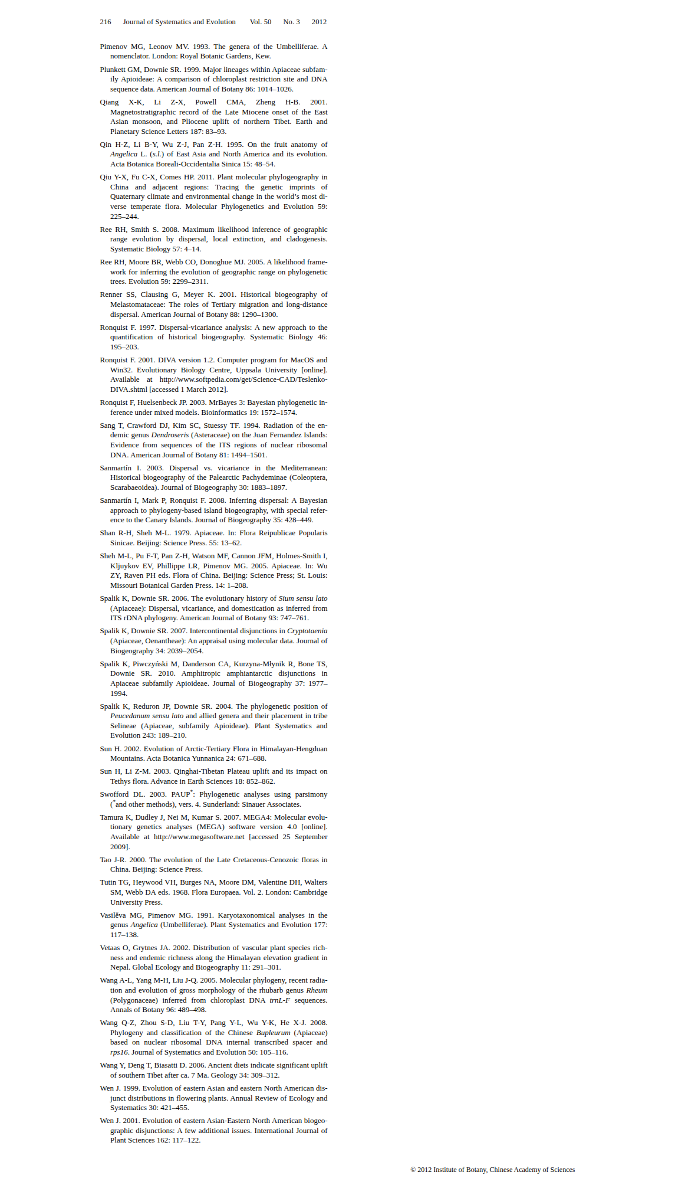216 Journal of Systematics and Evolution Vol. 50 No. 32012
Pimenov MG, Leonov MV. 1993. The genera of the Umbelliferae. A nomenclator. London: Royal Botanic Gardens, Kew.
Plunkett GM, Downie SR. 1999. Major lineages within Apiaceae subfamily Apioideae: A comparison of chloroplast restriction site and DNA sequence data. American Journal of Botany 86: 1014–1026.
Qiang X-K, Li Z-X, Powell CMA, Zheng H-B. 2001. Magnetostratigraphic record of the Late Miocene onset of the East Asian monsoon, and Pliocene uplift of northern Tibet. Earth and Planetary Science Letters 187: 83–93.
Qin H-Z, Li B-Y, Wu Z-J, Pan Z-H. 1995. On the fruit anatomy of Angelica L. (s.l.) of East Asia and North America and its evolution. Acta Botanica Boreali-Occidentalia Sinica 15: 48–54.
Qiu Y-X, Fu C-X, Comes HP. 2011. Plant molecular phylogeography in China and adjacent regions: Tracing the genetic imprints of Quaternary climate and environmental change in the world’s most diverse temperate flora. Molecular Phylogenetics and Evolution 59: 225–244.
Ree RH, Smith S. 2008. Maximum likelihood inference of geographic range evolution by dispersal, local extinction, and cladogenesis. Systematic Biology 57: 4–14.
Ree RH, Moore BR, Webb CO, Donoghue MJ. 2005. A likelihood framework for inferring the evolution of geographic range on phylogenetic trees. Evolution 59: 2299–2311.
Renner SS, Clausing G, Meyer K. 2001. Historical biogeography of Melastomataceae: The roles of Tertiary migration and long-distance dispersal. American Journal of Botany 88: 1290–1300.
Ronquist F. 1997. Dispersal-vicariance analysis: A new approach to the quantification of historical biogeography. Systematic Biology 46: 195–203.
Ronquist F. 2001. DIVA version 1.2. Computer program for MacOS and Win32. Evolutionary Biology Centre, Uppsala University [online]. Available at http://www.softpedia.com/get/Science-CAD/Teslenko-DIVA.shtml [accessed 1 March 2012].
Ronquist F, Huelsenbeck JP. 2003. MrBayes 3: Bayesian phylogenetic inference under mixed models. Bioinformatics 19: 1572–1574.
Sang T, Crawford DJ, Kim SC, Stuessy TF. 1994. Radiation of the endemic genus Dendroseris (Asteraceae) on the Juan Fernandez Islands: Evidence from sequences of the ITS regions of nuclear ribosomal DNA. American Journal of Botany 81: 1494–1501.
Sanmartín I. 2003. Dispersal vs. vicariance in the Mediterranean: Historical biogeography of the Palearctic Pachydeminae (Coleoptera, Scarabaeoidea). Journal of Biogeography 30: 1883–1897.
Sanmartín I, Mark P, Ronquist F. 2008. Inferring dispersal: A Bayesian approach to phylogeny-based island biogeography, with special reference to the Canary Islands. Journal of Biogeography 35: 428–449.
Shan R-H, Sheh M-L. 1979. Apiaceae. In: Flora Reipublicae Popularis Sinicae. Beijing: Science Press. 55: 13–62.
Sheh M-L, Pu F-T, Pan Z-H, Watson MF, Cannon JFM, Holmes-Smith I, Kljuykov EV, Phillippe LR, Pimenov MG. 2005. Apiaceae. In: Wu ZY, Raven PH eds. Flora of China. Beijing: Science Press; St. Louis: Missouri Botanical Garden Press. 14: 1–208.
Spalik K, Downie SR. 2006. The evolutionary history of Sium sensu lato (Apiaceae): Dispersal, vicariance, and domestication as inferred from ITS rDNA phylogeny. American Journal of Botany 93: 747–761.
Spalik K, Downie SR. 2007. Intercontinental disjunctions in Cryptotaenia (Apiaceae, Oenantheae): An appraisal using molecular data. Journal of Biogeography 34: 2039–2054.
Spalik K, Piwczyński M, Danderson CA, Kurzyna-Młynik R, Bone TS, Downie SR. 2010. Amphitropic amphiantarctic disjunctions in Apiaceae subfamily Apioideae. Journal of Biogeography 37: 1977–1994.
Spalik K, Reduron JP, Downie SR. 2004. The phylogenetic position of Peucedanum sensu lato and allied genera and their placement in tribe Selineae (Apiaceae, subfamily Apioideae). Plant Systematics and Evolution 243: 189–210.
Sun H. 2002. Evolution of Arctic-Tertiary Flora in Himalayan-Hengduan Mountains. Acta Botanica Yunnanica 24: 671–688.
Sun H, Li Z-M. 2003. Qinghai-Tibetan Plateau uplift and its impact on Tethys flora. Advance in Earth Sciences 18: 852–862.
Swofford DL. 2003. PAUP*: Phylogenetic analyses using parsimony (*and other methods), vers. 4. Sunderland: Sinauer Associates.
Tamura K, Dudley J, Nei M, Kumar S. 2007. MEGA4: Molecular evolutionary genetics analyses (MEGA) software version 4.0 [online]. Available at http://www.megasoftware.net [accessed 25 September 2009].
Tao J-R. 2000. The evolution of the Late Cretaceous-Cenozoic floras in China. Beijing: Science Press.
Tutin TG, Heywood VH, Burges NA, Moore DM, Valentine DH, Walters SM, Webb DA eds. 1968. Flora Europaea. Vol. 2. London: Cambridge University Press.
Vasilĕva MG, Pimenov MG. 1991. Karyotaxonomical analyses in the genus Angelica (Umbelliferae). Plant Systematics and Evolution 177: 117–138.
Vetaas O, Grytnes JA. 2002. Distribution of vascular plant species richness and endemic richness along the Himalayan elevation gradient in Nepal. Global Ecology and Biogeography 11: 291–301.
Wang A-L, Yang M-H, Liu J-Q. 2005. Molecular phylogeny, recent radiation and evolution of gross morphology of the rhubarb genus Rheum (Polygonaceae) inferred from chloroplast DNA trnL-F sequences. Annals of Botany 96: 489–498.
Wang Q-Z, Zhou S-D, Liu T-Y, Pang Y-L, Wu Y-K, He X-J. 2008. Phylogeny and classification of the Chinese Bupleurum (Apiaceae) based on nuclear ribosomal DNA internal transcribed spacer and rps16. Journal of Systematics and Evolution 50: 105–116.
Wang Y, Deng T, Biasatti D. 2006. Ancient diets indicate significant uplift of southern Tibet after ca. 7 Ma. Geology 34: 309–312.
Wen J. 1999. Evolution of eastern Asian and eastern North American disjunct distributions in flowering plants. Annual Review of Ecology and Systematics 30: 421–455.
Wen J. 2001. Evolution of eastern Asian-Eastern North American biogeographic disjunctions: A few additional issues. International Journal of Plant Sciences 162: 117–122.
© 2012 Institute of Botany, Chinese Academy of Sciences